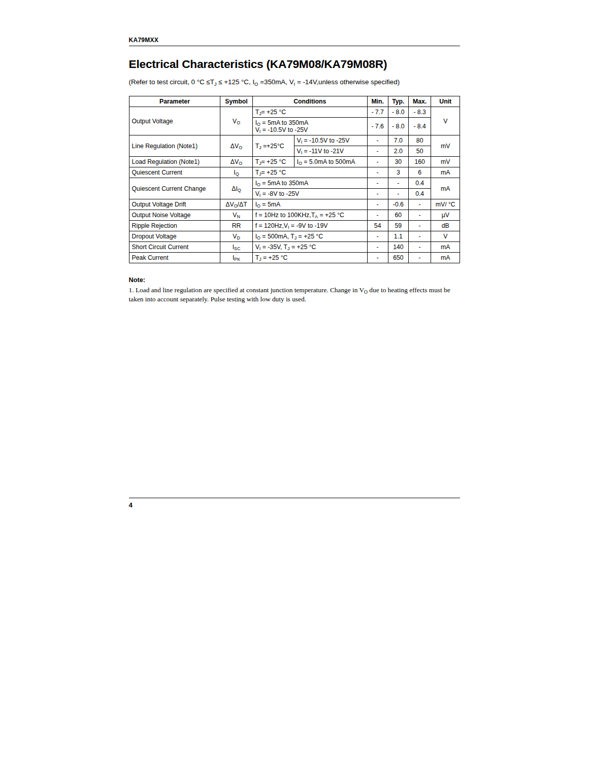KA79MXX
Electrical Characteristics (KA79M08/KA79M08R)
(Refer to test circuit, 0 °C ≤TJ ≤ +125 °C, IO =350mA, VI = -14V,unless otherwise specified)
| Parameter | Symbol | Conditions | Min. | Typ. | Max. | Unit |
| --- | --- | --- | --- | --- | --- | --- |
| Output Voltage | V O | T J = +25 °C | - 7.7 | - 8.0 | - 8.3 | V |
| I O = 5mA to 350mA V I = -10.5V to -25V | - 7.6 | - 8.0 | - 8.4 |
| Line Regulation (Note1) | ΔV O | T J =+25°C | V I = -10.5V to -25V | - | 7.0 | 80 | mV |
| V I = -11V to -21V | - | 2.0 | 50 |
| Load Regulation (Note1) | ΔV O | T J = +25 °C | I O = 5.0mA to 500mA | - | 30 | 160 | mV |
| Quiescent Current | I Q | T J = +25 °C | - | 3 | 6 | mA |
| Quiescent Current Change | ΔI Q | I O = 5mA to 350mA | - | - | 0.4 | mA |
| V I = -8V to -25V | - | - | 0.4 |
| Output Voltage Drift | ΔV O /ΔT | I O = 5mA | - | -0.6 | - | mV/ °C |
| Output Noise Voltage | V N | f = 10Hz to 100KHz,T A = +25 °C | - | 60 | - | µV |
| Ripple Rejection | RR | f = 120Hz,V I = -9V to -19V | 54 | 59 | - | dB |
| Dropout Voltage | V D | I O = 500mA, T J = +25 °C | - | 1.1 | - | V |
| Short Circuit Current | I SC | V I = -35V, T J = +25 °C | - | 140 | - | mA |
| Peak Current | I PK | T J = +25 °C | - | 650 | - | mA |
Note:
1. Load and line regulation are specified at constant junction temperature. Change in VO due to heating effects must be taken into account separately. Pulse testing with low duty is used.
4